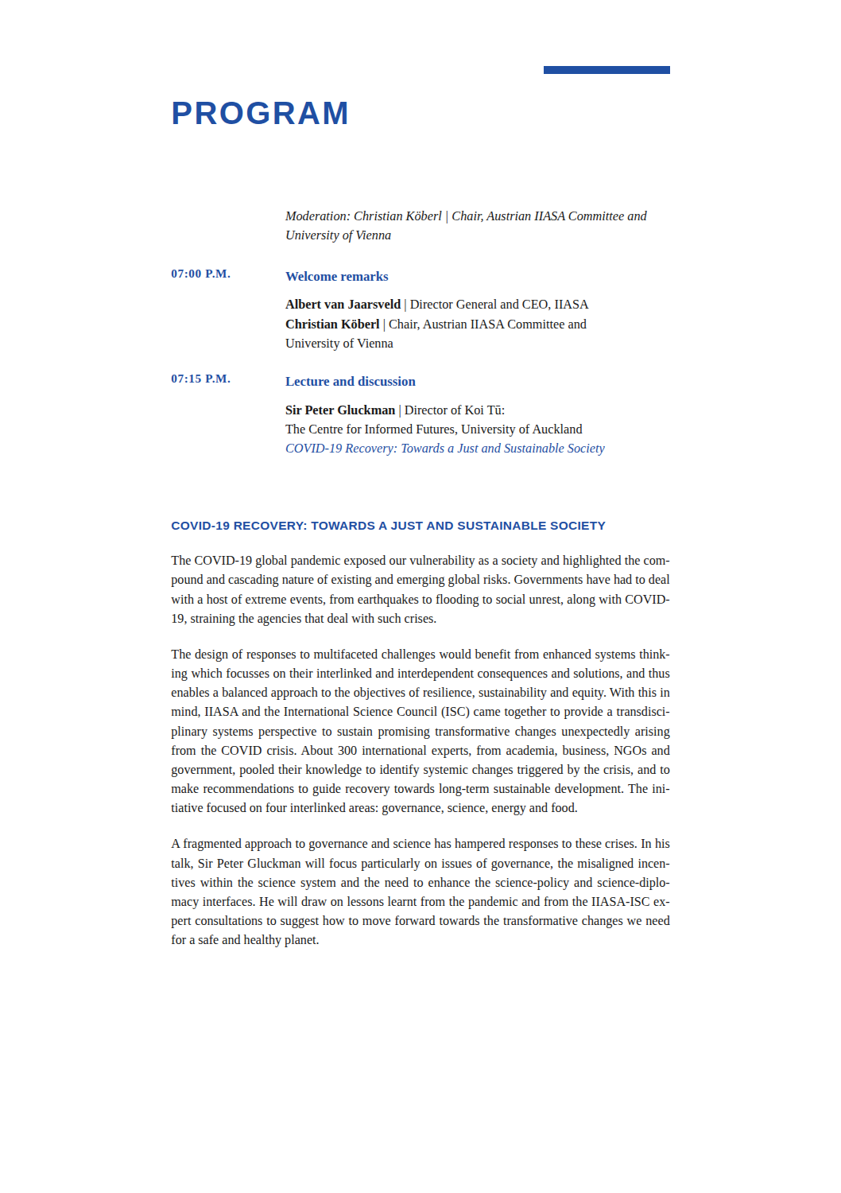PROGRAM
Moderation: Christian Köberl | Chair, Austrian IIASA Committee and
University of Vienna
| 07:00 P.M. | Welcome remarks Albert van Jaarsveld / Director General and CEO, IIASA Christian Köberl / Chair, Austrian IIASA Committee and University of Vienna |
| 07:15 P.M. | Lecture and discussion Sir Peter Gluckman / Director of Koi Tū: The Centre for Informed Futures, University of Auckland COVID-19 Recovery: Towards a Just and Sustainable Society |
COVID-19 RECOVERY: TOWARDS A JUST AND SUSTAINABLE SOCIETY
The COVID-19 global pandemic exposed our vulnerability as a society and highlighted the compound and cascading nature of existing and emerging global risks. Governments have had to deal with a host of extreme events, from earthquakes to flooding to social unrest, along with COVID-19, straining the agencies that deal with such crises.
The design of responses to multifaceted challenges would benefit from enhanced systems thinking which focusses on their interlinked and interdependent consequences and solutions, and thus enables a balanced approach to the objectives of resilience, sustainability and equity. With this in mind, IIASA and the International Science Council (ISC) came together to provide a transdisciplinary systems perspective to sustain promising transformative changes unexpectedly arising from the COVID crisis. About 300 international experts, from academia, business, NGOs and government, pooled their knowledge to identify systemic changes triggered by the crisis, and to make recommendations to guide recovery towards long-term sustainable development. The initiative focused on four interlinked areas: governance, science, energy and food.
A fragmented approach to governance and science has hampered responses to these crises. In his talk, Sir Peter Gluckman will focus particularly on issues of governance, the misaligned incentives within the science system and the need to enhance the science-policy and science-diplomacy interfaces. He will draw on lessons learnt from the pandemic and from the IIASA-ISC expert consultations to suggest how to move forward towards the transformative changes we need for a safe and healthy planet.